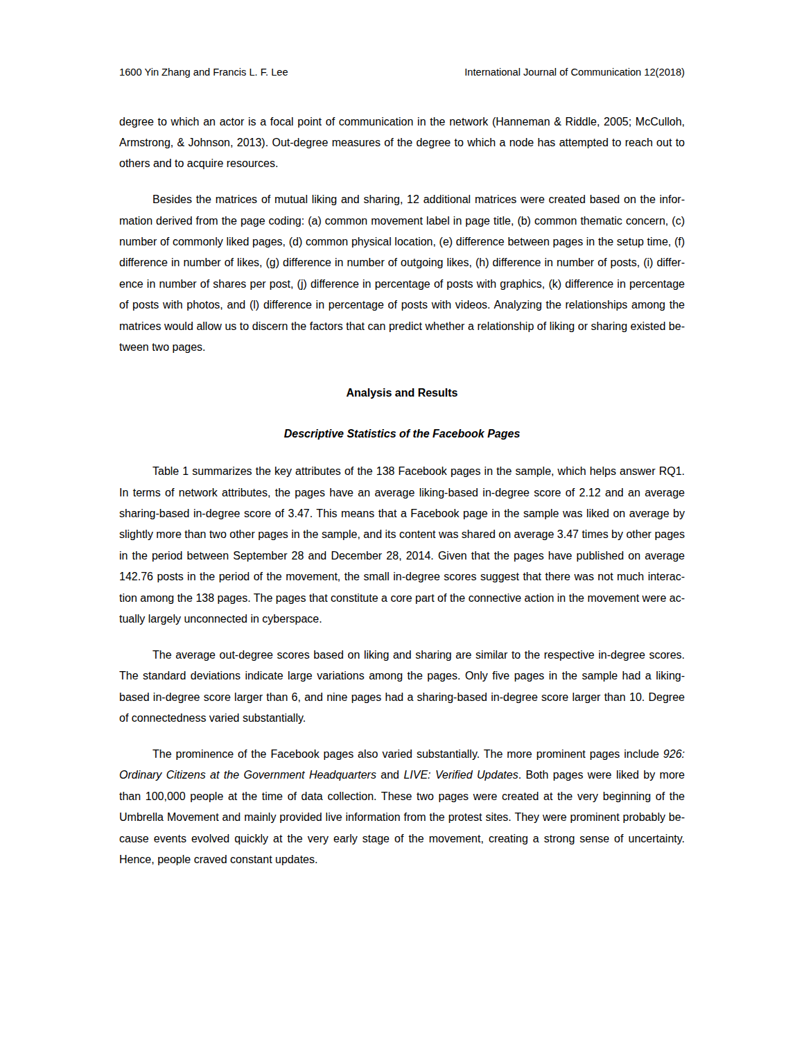1600 Yin Zhang and Francis L. F. Lee International Journal of Communication 12(2018)
degree to which an actor is a focal point of communication in the network (Hanneman & Riddle, 2005; McCulloh, Armstrong, & Johnson, 2013). Out-degree measures of the degree to which a node has attempted to reach out to others and to acquire resources.
Besides the matrices of mutual liking and sharing, 12 additional matrices were created based on the information derived from the page coding: (a) common movement label in page title, (b) common thematic concern, (c) number of commonly liked pages, (d) common physical location, (e) difference between pages in the setup time, (f) difference in number of likes, (g) difference in number of outgoing likes, (h) difference in number of posts, (i) difference in number of shares per post, (j) difference in percentage of posts with graphics, (k) difference in percentage of posts with photos, and (l) difference in percentage of posts with videos. Analyzing the relationships among the matrices would allow us to discern the factors that can predict whether a relationship of liking or sharing existed between two pages.
Analysis and Results
Descriptive Statistics of the Facebook Pages
Table 1 summarizes the key attributes of the 138 Facebook pages in the sample, which helps answer RQ1. In terms of network attributes, the pages have an average liking-based in-degree score of 2.12 and an average sharing-based in-degree score of 3.47. This means that a Facebook page in the sample was liked on average by slightly more than two other pages in the sample, and its content was shared on average 3.47 times by other pages in the period between September 28 and December 28, 2014. Given that the pages have published on average 142.76 posts in the period of the movement, the small in-degree scores suggest that there was not much interaction among the 138 pages. The pages that constitute a core part of the connective action in the movement were actually largely unconnected in cyberspace.
The average out-degree scores based on liking and sharing are similar to the respective in-degree scores. The standard deviations indicate large variations among the pages. Only five pages in the sample had a liking-based in-degree score larger than 6, and nine pages had a sharing-based in-degree score larger than 10. Degree of connectedness varied substantially.
The prominence of the Facebook pages also varied substantially. The more prominent pages include 926: Ordinary Citizens at the Government Headquarters and LIVE: Verified Updates. Both pages were liked by more than 100,000 people at the time of data collection. These two pages were created at the very beginning of the Umbrella Movement and mainly provided live information from the protest sites. They were prominent probably because events evolved quickly at the very early stage of the movement, creating a strong sense of uncertainty. Hence, people craved constant updates.